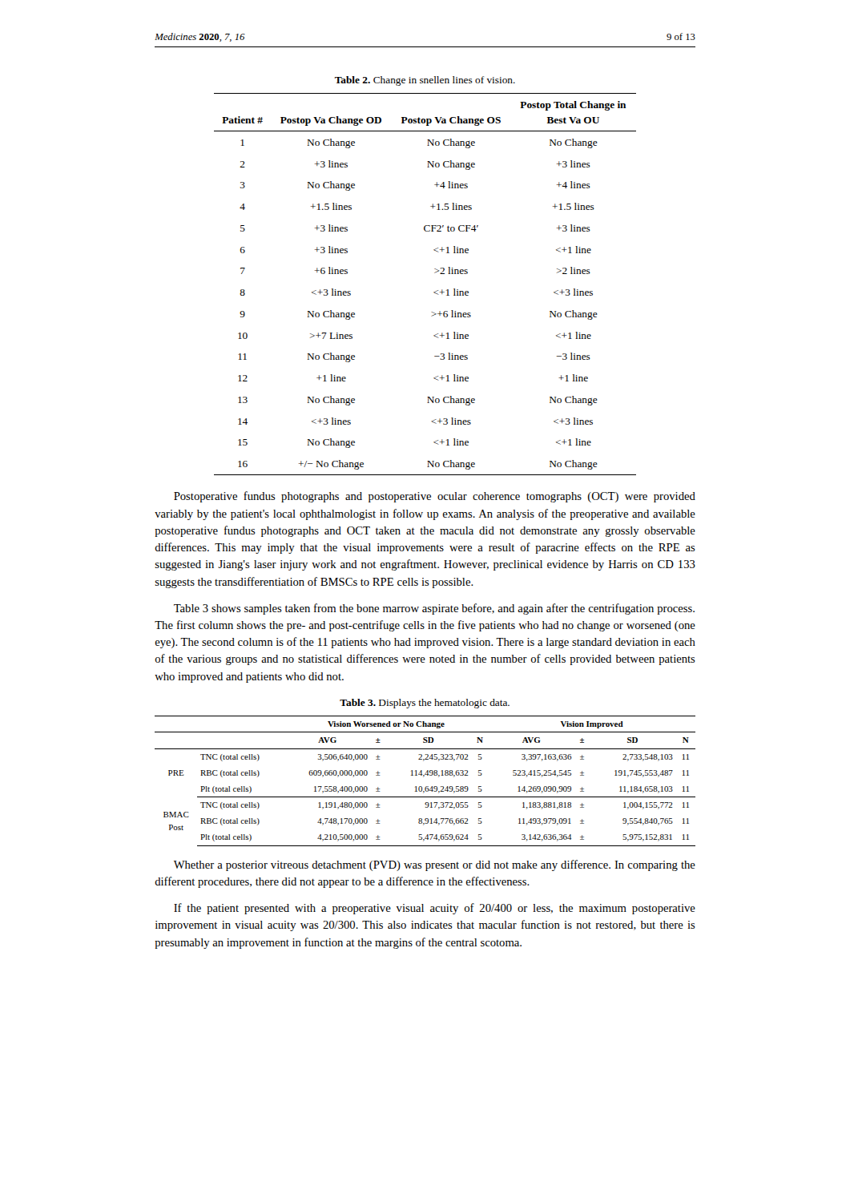Medicines 2020, 7, 16
9 of 13
Table 2. Change in snellen lines of vision.
| Patient # | Postop Va Change OD | Postop Va Change OS | Postop Total Change in Best Va OU |
| --- | --- | --- | --- |
| 1 | No Change | No Change | No Change |
| 2 | +3 lines | No Change | +3 lines |
| 3 | No Change | +4 lines | +4 lines |
| 4 | +1.5 lines | +1.5 lines | +1.5 lines |
| 5 | +3 lines | CF2′ to CF4′ | +3 lines |
| 6 | +3 lines | <+1 line | <+1 line |
| 7 | +6 lines | >2 lines | >2 lines |
| 8 | <+3 lines | <+1 line | <+3 lines |
| 9 | No Change | >+6 lines | No Change |
| 10 | >+7 Lines | <+1 line | <+1 line |
| 11 | No Change | −3 lines | −3 lines |
| 12 | +1 line | <+1 line | +1 line |
| 13 | No Change | No Change | No Change |
| 14 | <+3 lines | <+3 lines | <+3 lines |
| 15 | No Change | <+1 line | <+1 line |
| 16 | +/− No Change | No Change | No Change |
Postoperative fundus photographs and postoperative ocular coherence tomographs (OCT) were provided variably by the patient's local ophthalmologist in follow up exams. An analysis of the preoperative and available postoperative fundus photographs and OCT taken at the macula did not demonstrate any grossly observable differences. This may imply that the visual improvements were a result of paracrine effects on the RPE as suggested in Jiang's laser injury work and not engraftment. However, preclinical evidence by Harris on CD 133 suggests the transdifferentiation of BMSCs to RPE cells is possible.
Table 3 shows samples taken from the bone marrow aspirate before, and again after the centrifugation process. The first column shows the pre- and post-centrifuge cells in the five patients who had no change or worsened (one eye). The second column is of the 11 patients who had improved vision. There is a large standard deviation in each of the various groups and no statistical differences were noted in the number of cells provided between patients who improved and patients who did not.
Table 3. Displays the hematologic data.
| | | Vision Worsened or No Change | Vision Improved |
| --- | --- | --- | --- |
| | | AVG | ± | SD | N | AVG | ± | SD | N |
| PRE | TNC (total cells) | 3,506,640,000 | ± | 2,245,323,702 | 5 | 3,397,163,636 | ± | 2,733,548,103 | 11 |
| RBC (total cells) | 609,660,000,000 | ± | 114,498,188,632 | 5 | 523,415,254,545 | ± | 191,745,553,487 | 11 |
| Plt (total cells) | 17,558,400,000 | ± | 10,649,249,589 | 5 | 14,269,090,909 | ± | 11,184,658,103 | 11 |
| BMAC Post | TNC (total cells) | 1,191,480,000 | ± | 917,372,055 | 5 | 1,183,881,818 | ± | 1,004,155,772 | 11 |
| RBC (total cells) | 4,748,170,000 | ± | 8,914,776,662 | 5 | 11,493,979,091 | ± | 9,554,840,765 | 11 |
| Plt (total cells) | 4,210,500,000 | ± | 5,474,659,624 | 5 | 3,142,636,364 | ± | 5,975,152,831 | 11 |
Whether a posterior vitreous detachment (PVD) was present or did not make any difference. In comparing the different procedures, there did not appear to be a difference in the effectiveness.
If the patient presented with a preoperative visual acuity of 20/400 or less, the maximum postoperative improvement in visual acuity was 20/300. This also indicates that macular function is not restored, but there is presumably an improvement in function at the margins of the central scotoma.